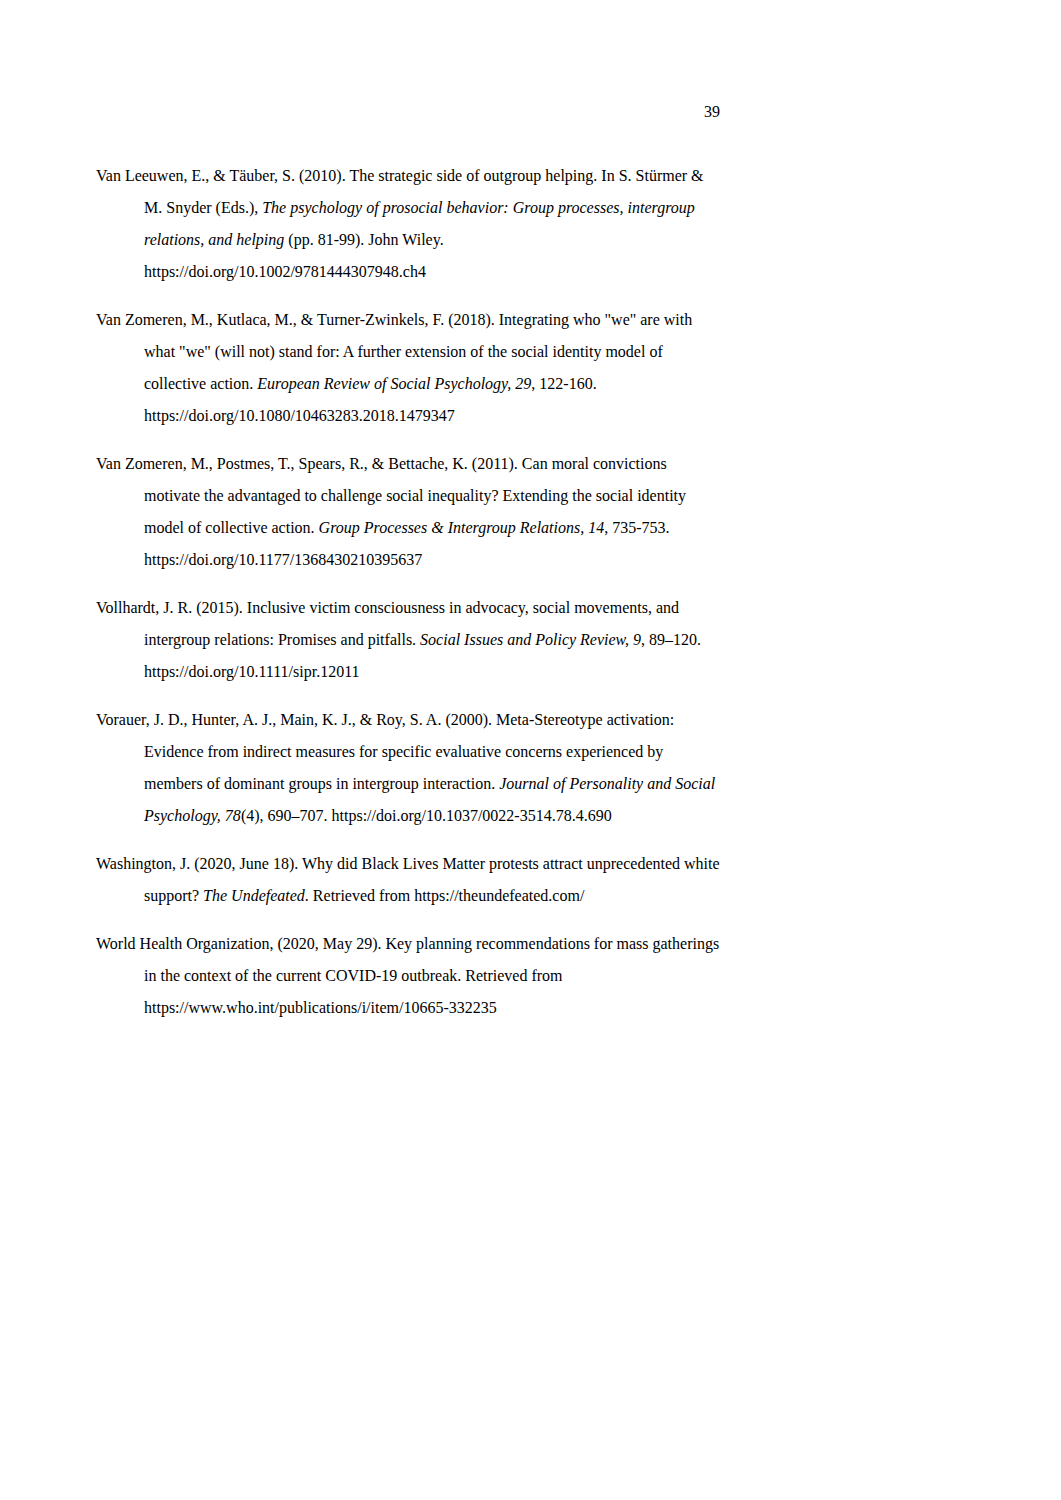39
Van Leeuwen, E., & Täuber, S. (2010). The strategic side of outgroup helping. In S. Stürmer & M. Snyder (Eds.), The psychology of prosocial behavior: Group processes, intergroup relations, and helping (pp. 81-99). John Wiley. https://doi.org/10.1002/9781444307948.ch4
Van Zomeren, M., Kutlaca, M., & Turner-Zwinkels, F. (2018). Integrating who "we" are with what "we" (will not) stand for: A further extension of the social identity model of collective action. European Review of Social Psychology, 29, 122-160. https://doi.org/10.1080/10463283.2018.1479347
Van Zomeren, M., Postmes, T., Spears, R., & Bettache, K. (2011). Can moral convictions motivate the advantaged to challenge social inequality? Extending the social identity model of collective action. Group Processes & Intergroup Relations, 14, 735-753. https://doi.org/10.1177/1368430210395637
Vollhardt, J. R. (2015). Inclusive victim consciousness in advocacy, social movements, and intergroup relations: Promises and pitfalls. Social Issues and Policy Review, 9, 89–120. https://doi.org/10.1111/sipr.12011
Vorauer, J. D., Hunter, A. J., Main, K. J., & Roy, S. A. (2000). Meta-Stereotype activation: Evidence from indirect measures for specific evaluative concerns experienced by members of dominant groups in intergroup interaction. Journal of Personality and Social Psychology, 78(4), 690–707. https://doi.org/10.1037/0022-3514.78.4.690
Washington, J. (2020, June 18). Why did Black Lives Matter protests attract unprecedented white support? The Undefeated. Retrieved from https://theundefeated.com/
World Health Organization, (2020, May 29). Key planning recommendations for mass gatherings in the context of the current COVID-19 outbreak. Retrieved from https://www.who.int/publications/i/item/10665-332235